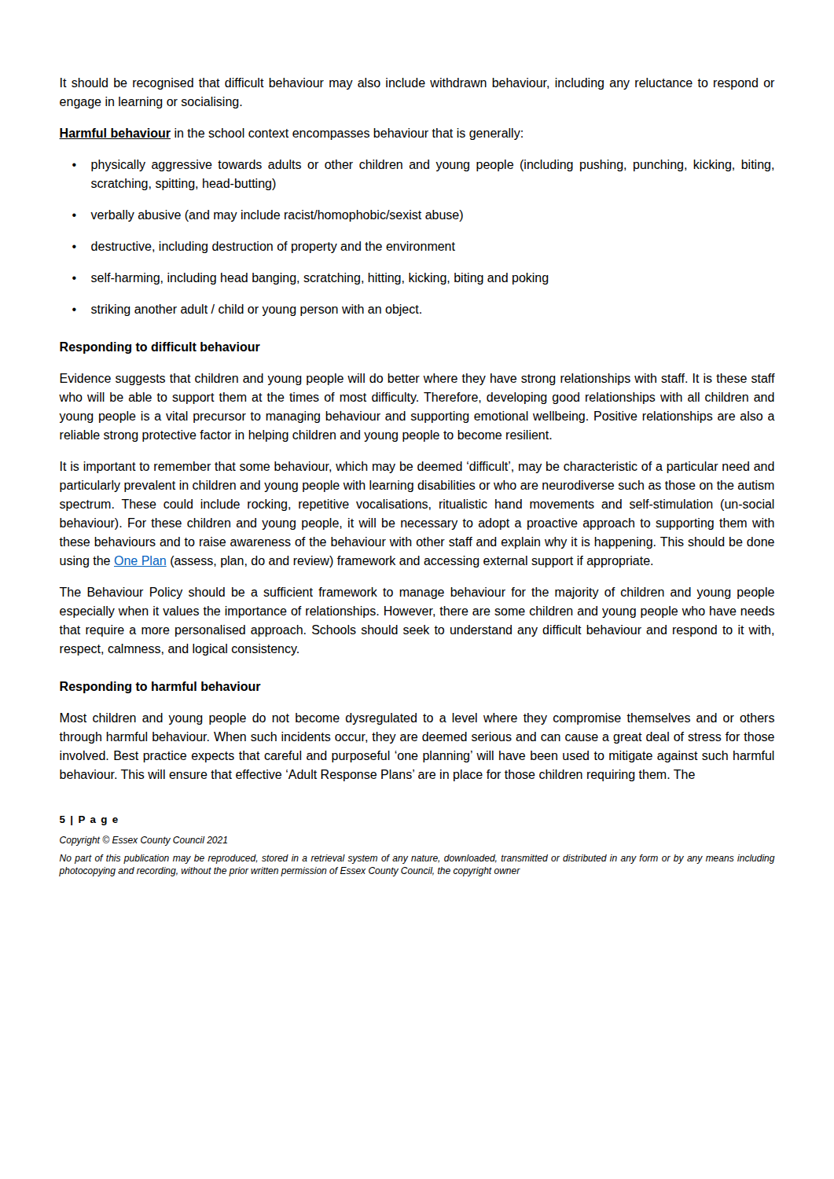It should be recognised that difficult behaviour may also include withdrawn behaviour, including any reluctance to respond or engage in learning or socialising.
Harmful behaviour in the school context encompasses behaviour that is generally:
physically aggressive towards adults or other children and young people (including pushing, punching, kicking, biting, scratching, spitting, head-butting)
verbally abusive (and may include racist/homophobic/sexist abuse)
destructive, including destruction of property and the environment
self-harming, including head banging, scratching, hitting, kicking, biting and poking
striking another adult / child or young person with an object.
Responding to difficult behaviour
Evidence suggests that children and young people will do better where they have strong relationships with staff. It is these staff who will be able to support them at the times of most difficulty. Therefore, developing good relationships with all children and young people is a vital precursor to managing behaviour and supporting emotional wellbeing. Positive relationships are also a reliable strong protective factor in helping children and young people to become resilient.
It is important to remember that some behaviour, which may be deemed ‘difficult’, may be characteristic of a particular need and particularly prevalent in children and young people with learning disabilities or who are neurodiverse such as those on the autism spectrum. These could include rocking, repetitive vocalisations, ritualistic hand movements and self-stimulation (un-social behaviour). For these children and young people, it will be necessary to adopt a proactive approach to supporting them with these behaviours and to raise awareness of the behaviour with other staff and explain why it is happening. This should be done using the One Plan (assess, plan, do and review) framework and accessing external support if appropriate.
The Behaviour Policy should be a sufficient framework to manage behaviour for the majority of children and young people especially when it values the importance of relationships. However, there are some children and young people who have needs that require a more personalised approach. Schools should seek to understand any difficult behaviour and respond to it with, respect, calmness, and logical consistency.
Responding to harmful behaviour
Most children and young people do not become dysregulated to a level where they compromise themselves and or others through harmful behaviour. When such incidents occur, they are deemed serious and can cause a great deal of stress for those involved. Best practice expects that careful and purposeful ‘one planning’ will have been used to mitigate against such harmful behaviour. This will ensure that effective ‘Adult Response Plans’ are in place for those children requiring them. The
5 | P a g e
Copyright © Essex County Council 2021
No part of this publication may be reproduced, stored in a retrieval system of any nature, downloaded, transmitted or distributed in any form or by any means including photocopying and recording, without the prior written permission of Essex County Council, the copyright owner